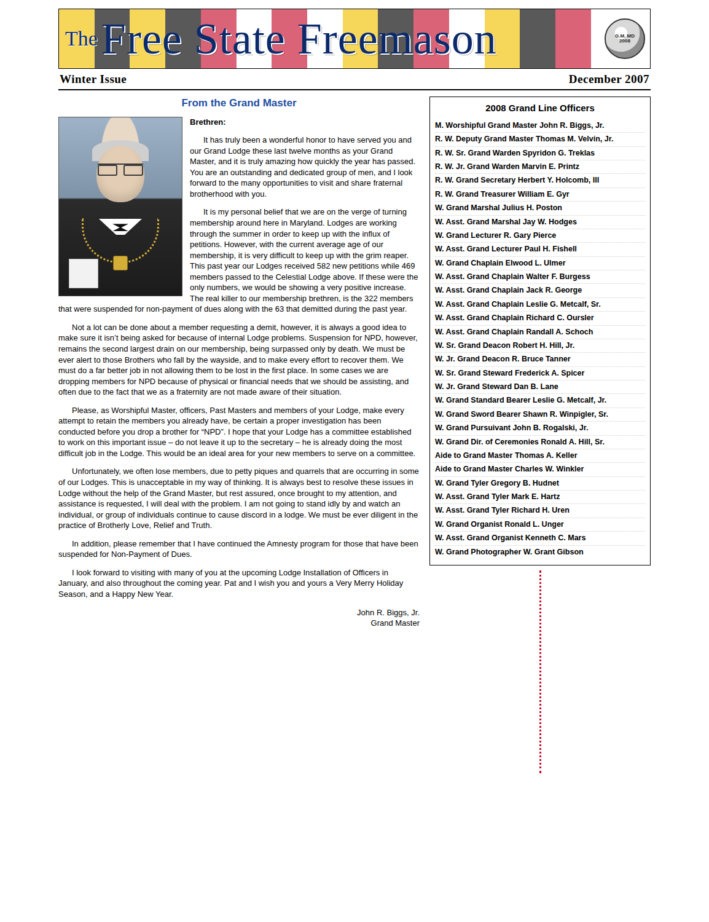The Free State Freemason
G.M. MD
2008
Winter Issue
December 2007
From the Grand Master
Brethren:
It has truly been a wonderful honor to have served you and our Grand Lodge these last twelve months as your Grand Master, and it is truly amazing how quickly the year has passed. You are an outstanding and dedicated group of men, and I look forward to the many opportunities to visit and share fraternal brotherhood with you.
It is my personal belief that we are on the verge of turning membership around here in Maryland. Lodges are working through the summer in order to keep up with the influx of petitions. However, with the current average age of our membership, it is very difficult to keep up with the grim reaper. This past year our Lodges received 582 new petitions while 469 members passed to the Celestial Lodge above. If these were the only numbers, we would be showing a very positive increase. The real killer to our membership brethren, is the 322 members that were suspended for non-payment of dues along with the 63 that demitted during the past year.
Not a lot can be done about a member requesting a demit, however, it is always a good idea to make sure it isn’t being asked for because of internal Lodge problems. Suspension for NPD, however, remains the second largest drain on our membership, being surpassed only by death. We must be ever alert to those Brothers who fall by the wayside, and to make every effort to recover them. We must do a far better job in not allowing them to be lost in the first place. In some cases we are dropping members for NPD because of physical or financial needs that we should be assisting, and often due to the fact that we as a fraternity are not made aware of their situation.
Please, as Worshipful Master, officers, Past Masters and members of your Lodge, make every attempt to retain the members you already have, be certain a proper investigation has been conducted before you drop a brother for “NPD”. I hope that your Lodge has a committee established to work on this important issue – do not leave it up to the secretary – he is already doing the most difficult job in the Lodge. This would be an ideal area for your new members to serve on a committee.
Unfortunately, we often lose members, due to petty piques and quarrels that are occurring in some of our Lodges. This is unacceptable in my way of thinking. It is always best to resolve these issues in Lodge without the help of the Grand Master, but rest assured, once brought to my attention, and assistance is requested, I will deal with the problem. I am not going to stand idly by and watch an individual, or group of individuals continue to cause discord in a lodge. We must be ever diligent in the practice of Brotherly Love, Relief and Truth.
In addition, please remember that I have continued the Amnesty program for those that have been suspended for Non-Payment of Dues.
I look forward to visiting with many of you at the upcoming Lodge Installation of Officers in January, and also throughout the coming year. Pat and I wish you and yours a Very Merry Holiday Season, and a Happy New Year.
John R. Biggs, Jr.
Grand Master
2008 Grand Line Officers
M. Worshipful Grand Master John R. Biggs, Jr.
R. W. Deputy Grand Master Thomas M. Velvin, Jr.
R. W. Sr. Grand Warden Spyridon G. Treklas
R. W. Jr. Grand Warden Marvin E. Printz
R. W. Grand Secretary Herbert Y. Holcomb, III
R. W. Grand Treasurer William E. Gyr
W. Grand Marshal Julius H. Poston
W. Asst. Grand Marshal Jay W. Hodges
W. Grand Lecturer R. Gary Pierce
W. Asst. Grand Lecturer Paul H. Fishell
W. Grand Chaplain Elwood L. Ulmer
W. Asst. Grand Chaplain Walter F. Burgess
W. Asst. Grand Chaplain Jack R. George
W. Asst. Grand Chaplain Leslie G. Metcalf, Sr.
W. Asst. Grand Chaplain Richard C. Oursler
W. Asst. Grand Chaplain Randall A. Schoch
W. Sr. Grand Deacon Robert H. Hill, Jr.
W. Jr. Grand Deacon R. Bruce Tanner
W. Sr. Grand Steward Frederick A. Spicer
W. Jr. Grand Steward Dan B. Lane
W. Grand Standard Bearer Leslie G. Metcalf, Jr.
W. Grand Sword Bearer Shawn R. Winpigler, Sr.
W. Grand Pursuivant John B. Rogalski, Jr.
W. Grand Dir. of Ceremonies Ronald A. Hill, Sr.
Aide to Grand Master Thomas A. Keller
Aide to Grand Master Charles W. Winkler
W. Grand Tyler Gregory B. Hudnet
W. Asst. Grand Tyler Mark E. Hartz
W. Asst. Grand Tyler Richard H. Uren
W. Grand Organist Ronald L. Unger
W. Asst. Grand Organist Kenneth C. Mars
W. Grand Photographer W. Grant Gibson